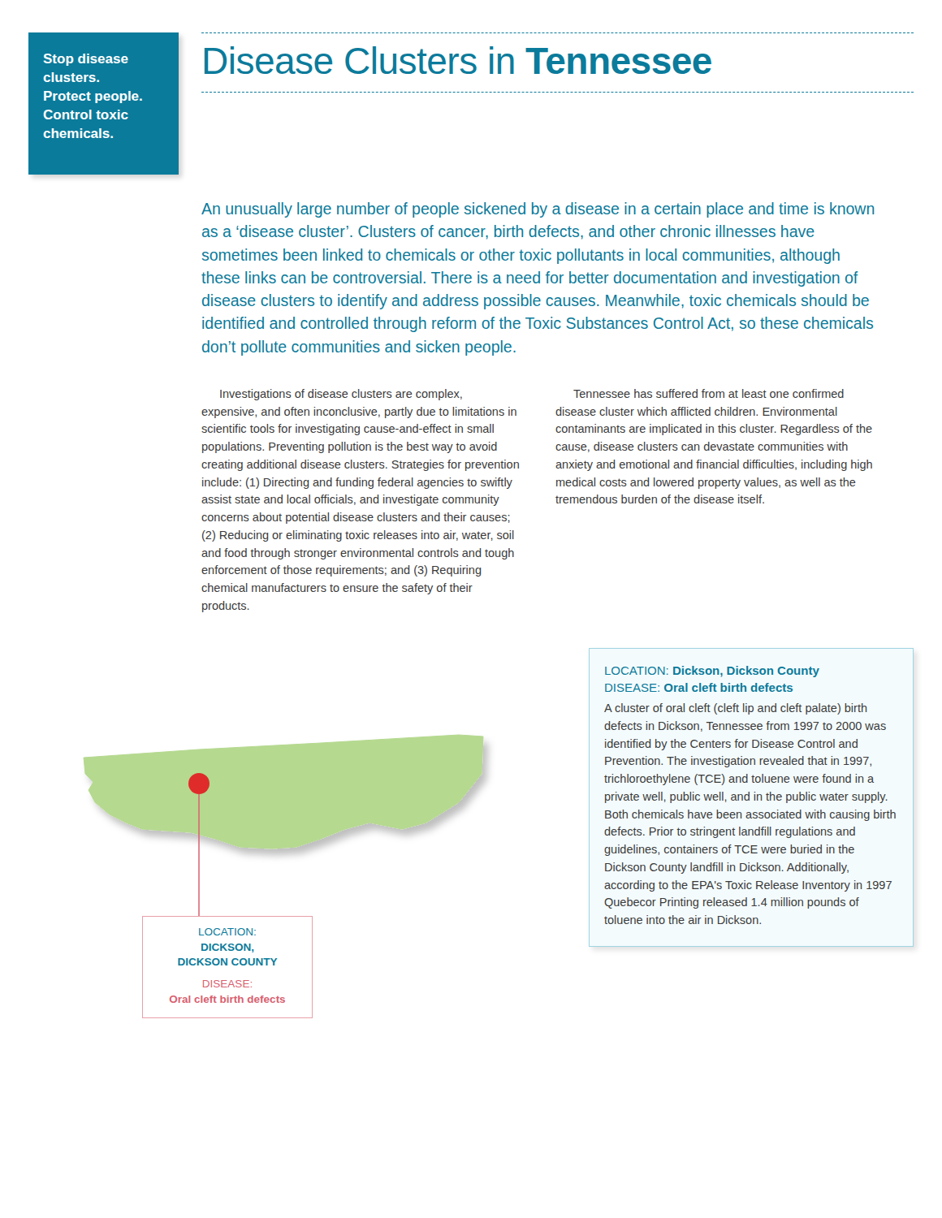Stop disease clusters.
Protect people.
Control toxic chemicals.
Disease Clusters in Tennessee
An unusually large number of people sickened by a disease in a certain place and time is known as a ‘disease cluster’. Clusters of cancer, birth defects, and other chronic illnesses have sometimes been linked to chemicals or other toxic pollutants in local communities, although these links can be controversial. There is a need for better documentation and investigation of disease clusters to identify and address possible causes. Meanwhile, toxic chemicals should be identified and controlled through reform of the Toxic Substances Control Act, so these chemicals don’t pollute communities and sicken people.
Investigations of disease clusters are complex, expensive, and often inconclusive, partly due to limitations in scientific tools for investigating cause-and-effect in small populations. Preventing pollution is the best way to avoid creating additional disease clusters. Strategies for prevention include: (1) Directing and funding federal agencies to swiftly assist state and local officials, and investigate community concerns about potential disease clusters and their causes; (2) Reducing or eliminating toxic releases into air, water, soil and food through stronger environmental controls and tough enforcement of those requirements; and (3) Requiring chemical manufacturers to ensure the safety of their products.
Tennessee has suffered from at least one confirmed disease cluster which afflicted children. Environmental contaminants are implicated in this cluster. Regardless of the cause, disease clusters can devastate communities with anxiety and emotional and financial difficulties, including high medical costs and lowered property values, as well as the tremendous burden of the disease itself.
LOCATION: Dickson, Dickson County
DISEASE: Oral cleft birth defects
A cluster of oral cleft (cleft lip and cleft palate) birth defects in Dickson, Tennessee from 1997 to 2000 was identified by the Centers for Disease Control and Prevention. The investigation revealed that in 1997, trichloroethylene (TCE) and toluene were found in a private well, public well, and in the public water supply. Both chemicals have been associated with causing birth defects. Prior to stringent landfill regulations and guidelines, containers of TCE were buried in the Dickson County landfill in Dickson. Additionally, according to the EPA's Toxic Release Inventory in 1997 Quebecor Printing released 1.4 million pounds of toluene into the air in Dickson.
LOCATION:
DICKSON,
DICKSON COUNTY
DISEASE:
Oral cleft birth defects